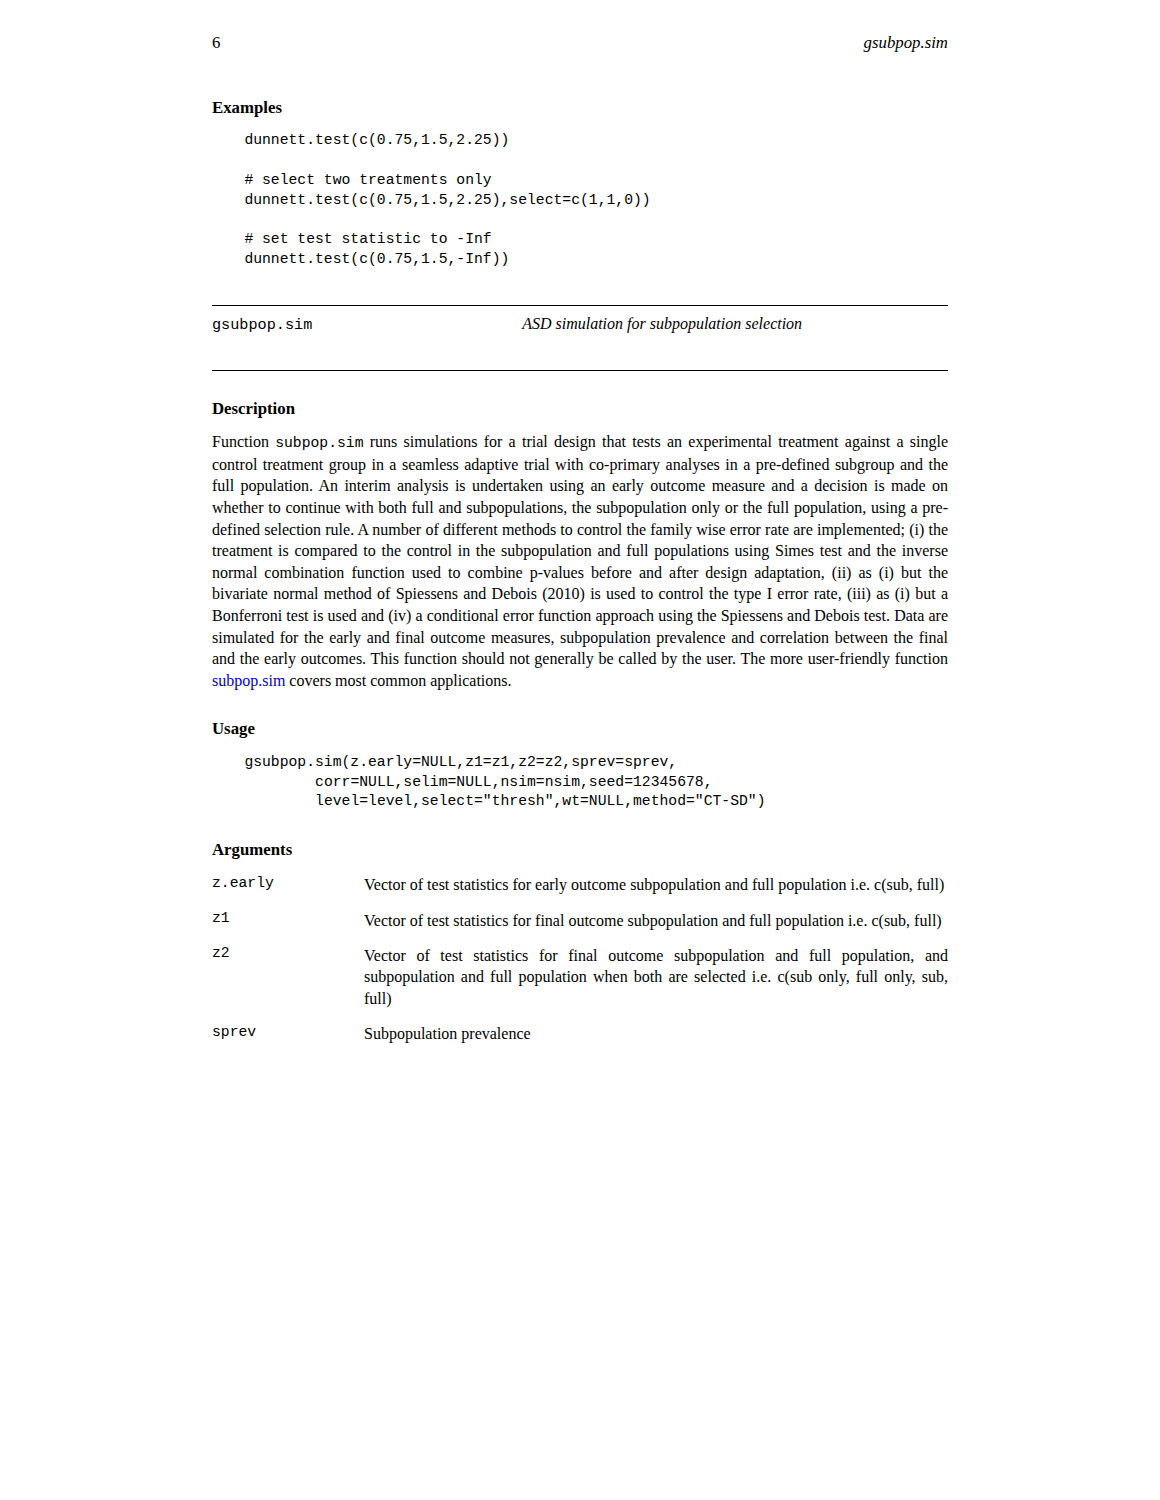6 gsubpop.sim
Examples
dunnett.test(c(0.75,1.5,2.25))

# select two treatments only
dunnett.test(c(0.75,1.5,2.25),select=c(1,1,0))

# set test statistic to -Inf
dunnett.test(c(0.75,1.5,-Inf))
gsubpop.sim ASD simulation for subpopulation selection
Description
Function subpop.sim runs simulations for a trial design that tests an experimental treatment against a single control treatment group in a seamless adaptive trial with co-primary analyses in a pre-defined subgroup and the full population. An interim analysis is undertaken using an early outcome measure and a decision is made on whether to continue with both full and subpopulations, the subpopulation only or the full population, using a pre-defined selection rule. A number of different methods to control the family wise error rate are implemented; (i) the treatment is compared to the control in the subpopulation and full populations using Simes test and the inverse normal combination function used to combine p-values before and after design adaptation, (ii) as (i) but the bivariate normal method of Spiessens and Debois (2010) is used to control the type I error rate, (iii) as (i) but a Bonferroni test is used and (iv) a conditional error function approach using the Spiessens and Debois test. Data are simulated for the early and final outcome measures, subpopulation prevalence and correlation between the final and the early outcomes. This function should not generally be called by the user. The more user-friendly function subpop.sim covers most common applications.
Usage
gsubpop.sim(z.early=NULL,z1=z1,z2=z2,sprev=sprev,
        corr=NULL,selim=NULL,nsim=nsim,seed=12345678,
        level=level,select="thresh",wt=NULL,method="CT-SD")
Arguments
z.early
Vector of test statistics for early outcome subpopulation and full population i.e. c(sub, full)
z1
Vector of test statistics for final outcome subpopulation and full population i.e. c(sub, full)
z2
Vector of test statistics for final outcome subpopulation and full population, and subpopulation and full population when both are selected i.e. c(sub only, full only, sub, full)
sprev
Subpopulation prevalence